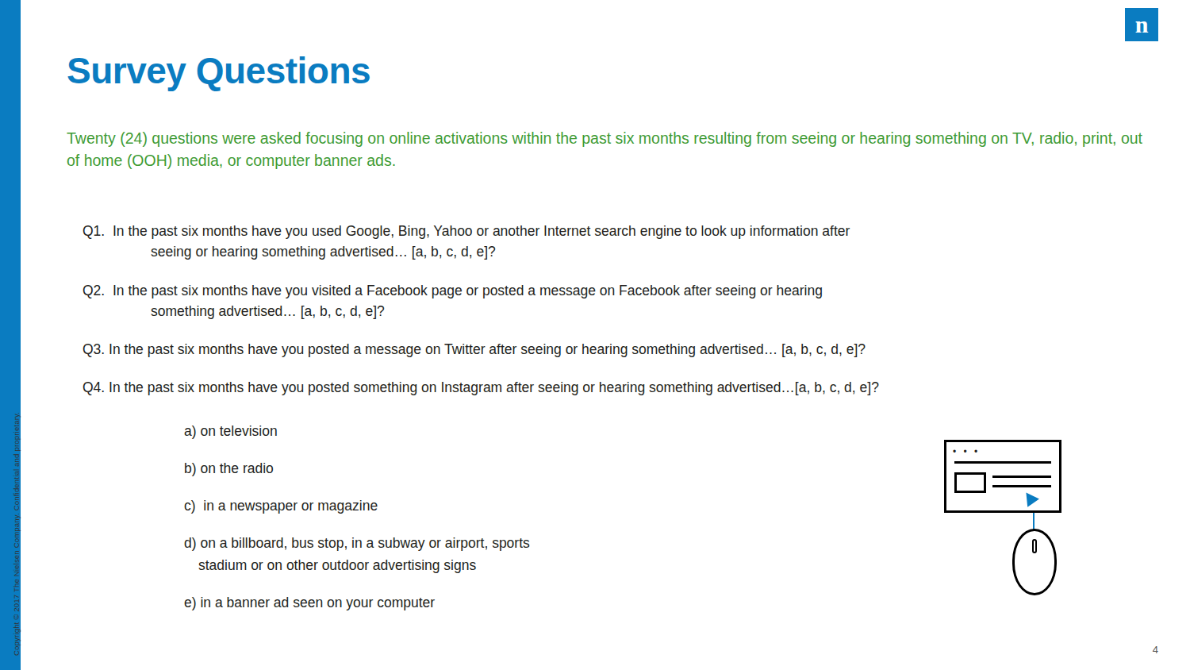Copyright © 2017 The Nielsen Company. Confidential and proprietary.
n
Survey Questions
Twenty (24) questions were asked focusing on online activations within the past six months resulting from seeing or hearing something on TV, radio, print, out of home (OOH) media, or computer banner ads.
Q1. In the past six months have you used Google, Bing, Yahoo or another Internet search engine to look up information after seeing or hearing something advertised… [a, b, c, d, e]?
Q2. In the past six months have you visited a Facebook page or posted a message on Facebook after seeing or hearing something advertised… [a, b, c, d, e]?
Q3. In the past six months have you posted a message on Twitter after seeing or hearing something advertised… [a, b, c, d, e]?
Q4. In the past six months have you posted something on Instagram after seeing or hearing something advertised…[a, b, c, d, e]?
a) on television
b) on the radio
c) in a newspaper or magazine
d) on a billboard, bus stop, in a subway or airport, sports stadium or on other outdoor advertising signs
e) in a banner ad seen on your computer
• • •
4